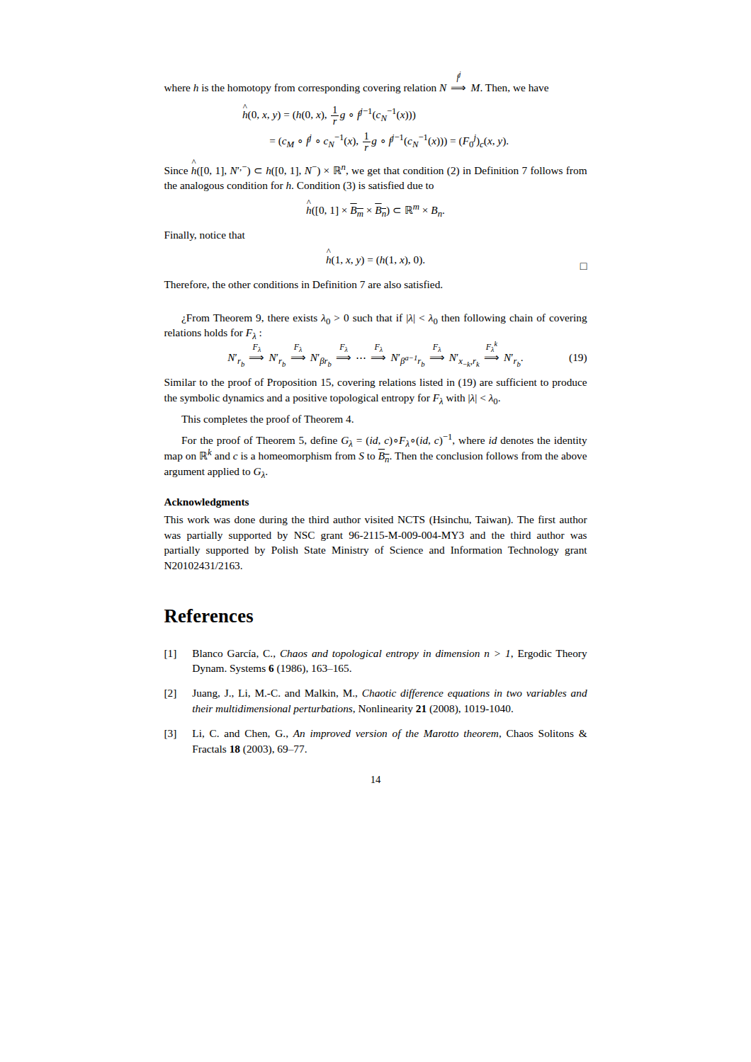where h is the homotopy from corresponding covering relation N fj⟹ M. Then, we have
^h(0, x, y) = (h(0, x), 1 r g ∘ fj−1(cN−1(x))) = (cM ∘ fj ∘ cN−1(x), 1 r g ∘ fj−1(cN−1(x))) = (F0j)c(x, y).
Since ^h([0, 1], N′,−) ⊂ h([0, 1], N−) × ℝn, we get that condition (2) in Definition 7 follows from the analogous condition for h. Condition (3) is satisfied due to
^h([0, 1] × Bm × Bn) ⊂ ℝm × Bn.
Finally, notice that
^h(1, x, y) = (h(1, x), 0).
Therefore, the other conditions in Definition 7 are also satisfied.□
¿From Theorem 9, there exists λ0 > 0 such that if |λ| < λ0 then following chain of covering relations holds for Fλ :
N′rb Fλ⟹ N′rb Fλ⟹ N′βrb Fλ⟹ ⋯ Fλ⟹ N′βa−1rb Fλ⟹ N′x−k,rk Fλk⟹ N′rb. (19)
Similar to the proof of Proposition 15, covering relations listed in (19) are sufficient to produce the symbolic dynamics and a positive topological entropy for Fλ with |λ| < λ0.
This completes the proof of Theorem 4.
For the proof of Theorem 5, define Gλ = (id, c)∘Fλ∘(id, c)−1, where id denotes the identity map on ℝk and c is a homeomorphism from S to Bn. Then the conclusion follows from the above argument applied to Gλ.
Acknowledgments
This work was done during the third author visited NCTS (Hsinchu, Taiwan). The first author was partially supported by NSC grant 96-2115-M-009-004-MY3 and the third author was partially supported by Polish State Ministry of Science and Information Technology grant N20102431/2163.
References
[1] Blanco García, C., Chaos and topological entropy in dimension n > 1, Ergodic Theory Dynam. Systems 6 (1986), 163–165.
[2] Juang, J., Li, M.-C. and Malkin, M., Chaotic difference equations in two variables and their multidimensional perturbations, Nonlinearity 21 (2008), 1019-1040.
[3] Li, C. and Chen, G., An improved version of the Marotto theorem, Chaos Solitons & Fractals 18 (2003), 69–77.
14